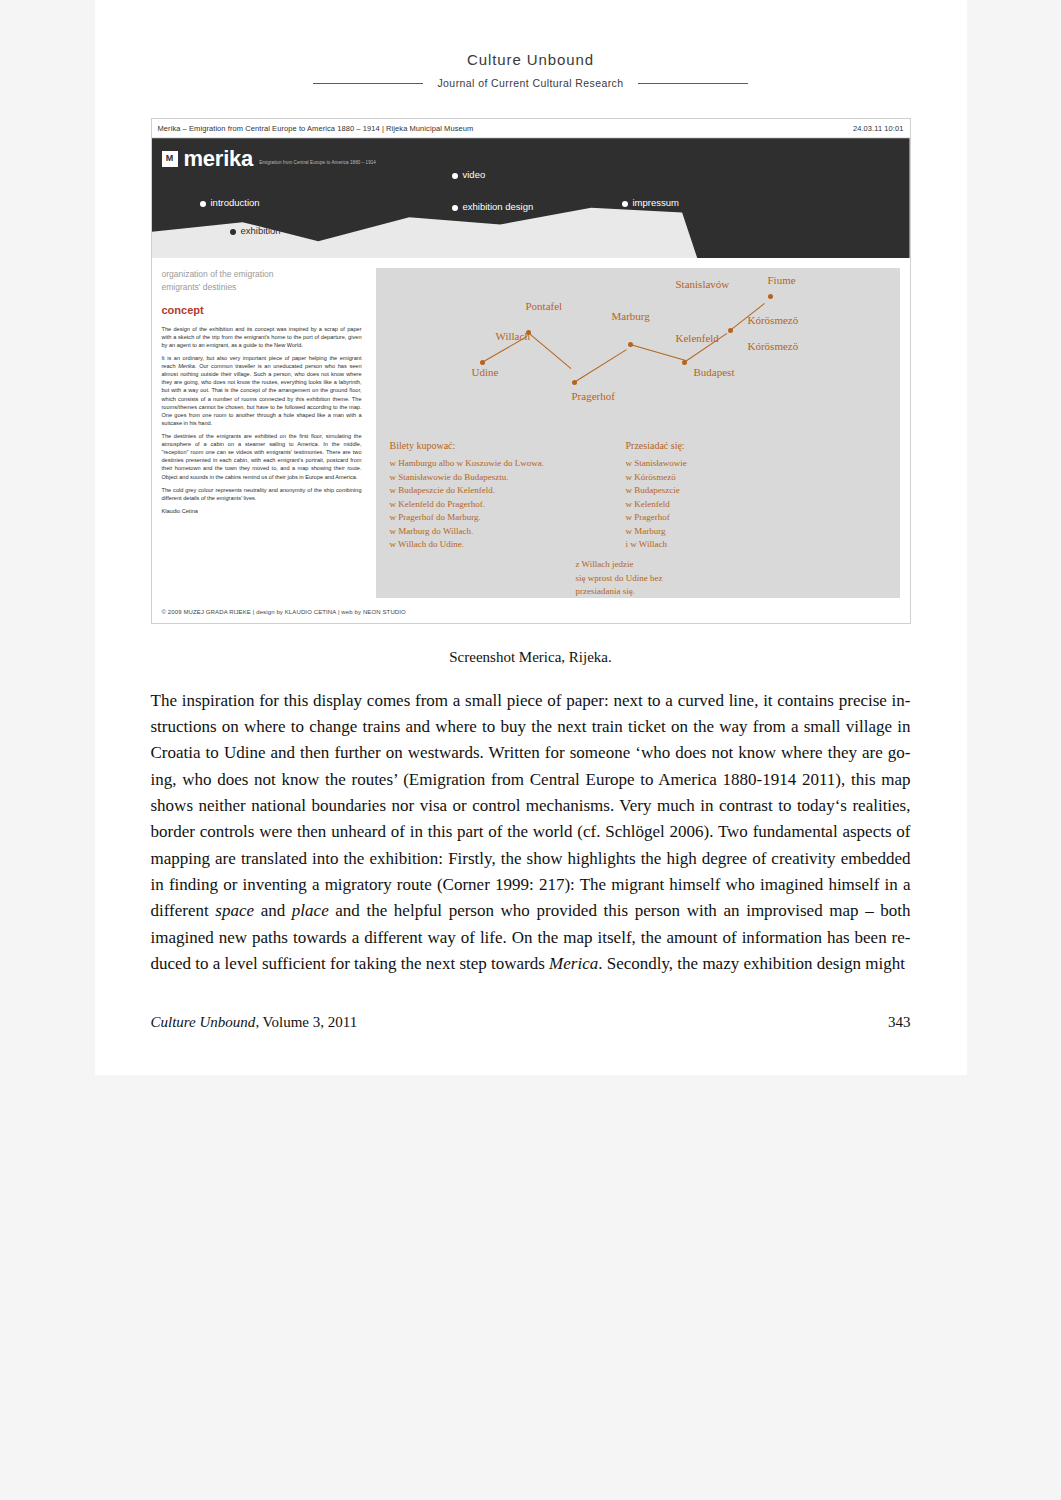Culture Unbound
Journal of Current Cultural Research
Merika – Emigration from Central Europe to America 1880 – 1914 | Rijeka Municipal Museum 24.03.11 10:01
M merika Emigration from Central Europe to America 1880 – 1914
introduction
exhibition
video
exhibition design
impressum
organization of the emigration
emigrants' destinies
concept
The design of the exhibition and its concept was inspired by a scrap of paper with a sketch of the trip from the emigrant's home to the port of departure, given by an agent to an emigrant, as a guide to the New World.
It is an ordinary, but also very important piece of paper helping the emigrant reach Merika. Our common traveller is an uneducated person who has seen almost nothing outside their village. Such a person, who does not know where they are going, who does not know the routes, everything looks like a labyrinth, but with a way out. That is the concept of the arrangement on the ground floor, which consists of a number of rooms connected by this exhibition theme. The rooms/themes cannot be chosen, but have to be followed according to the map. One goes from one room to another through a hole shaped like a man with a suitcase in his hand.
The destinies of the emigrants are exhibited on the first floor, simulating the atmosphere of a cabin on a steamer sailing to America. In the middle, "reception" room one can se videos with emigrants' testimonies. There are two destinies presented in each cabin, with each emigrant's portrait, postcard from their hometown and the town they moved to, and a map showing their route. Object and sounds in the cabins remind us of their jobs in Europe and America.
The cold grey colour represents neutrality and anonymity of the ship combining different details of the emigrants' lives.
Klaudio Cetina
Stanislavów Fiume Marburg Kórösmezö Kelenfeld Kórösmezö Budapest Pragerhof Willach Pontafel Udine
Bilety kupować:
w Hamburgu albo w Koszowie do Lwowa.
w Stanisławowie do Budapesztu.
w Budapeszcie do Kelenfeld.
w Kelenfeld do Pragerhof.
w Pragerhof do Marburg.
w Marburg do Willach.
w Willach do Udine.
Przesiadać się:
w Stanisławowie
w Kórösmezö
w Budapeszcie
w Kelenfeld
w Pragerhof
w Marburg
i w Willach
z Willach jedzie
się wprost do Udine bez
przesiadania się.
© 2009 MUZEJ GRADA RIJEKE | design by KLAUDIO CETINA | web by NEON STUDIO
Screenshot Merica, Rijeka.
The inspiration for this display comes from a small piece of paper: next to a curved line, it contains precise instructions on where to change trains and where to buy the next train ticket on the way from a small village in Croatia to Udine and then further on westwards. Written for someone ‘who does not know where they are going, who does not know the routes’ (Emigration from Central Europe to America 1880-1914 2011), this map shows neither national boundaries nor visa or control mechanisms. Very much in contrast to today‘s realities, border controls were then unheard of in this part of the world (cf. Schlögel 2006). Two fundamental aspects of mapping are translated into the exhibition: Firstly, the show highlights the high degree of creativity embedded in finding or inventing a migratory route (Corner 1999: 217): The migrant himself who imagined himself in a different space and place and the helpful person who provided this person with an improvised map – both imagined new paths towards a different way of life. On the map itself, the amount of information has been reduced to a level sufficient for taking the next step towards Merica. Secondly, the mazy exhibition design might
Culture Unbound, Volume 3, 2011
343